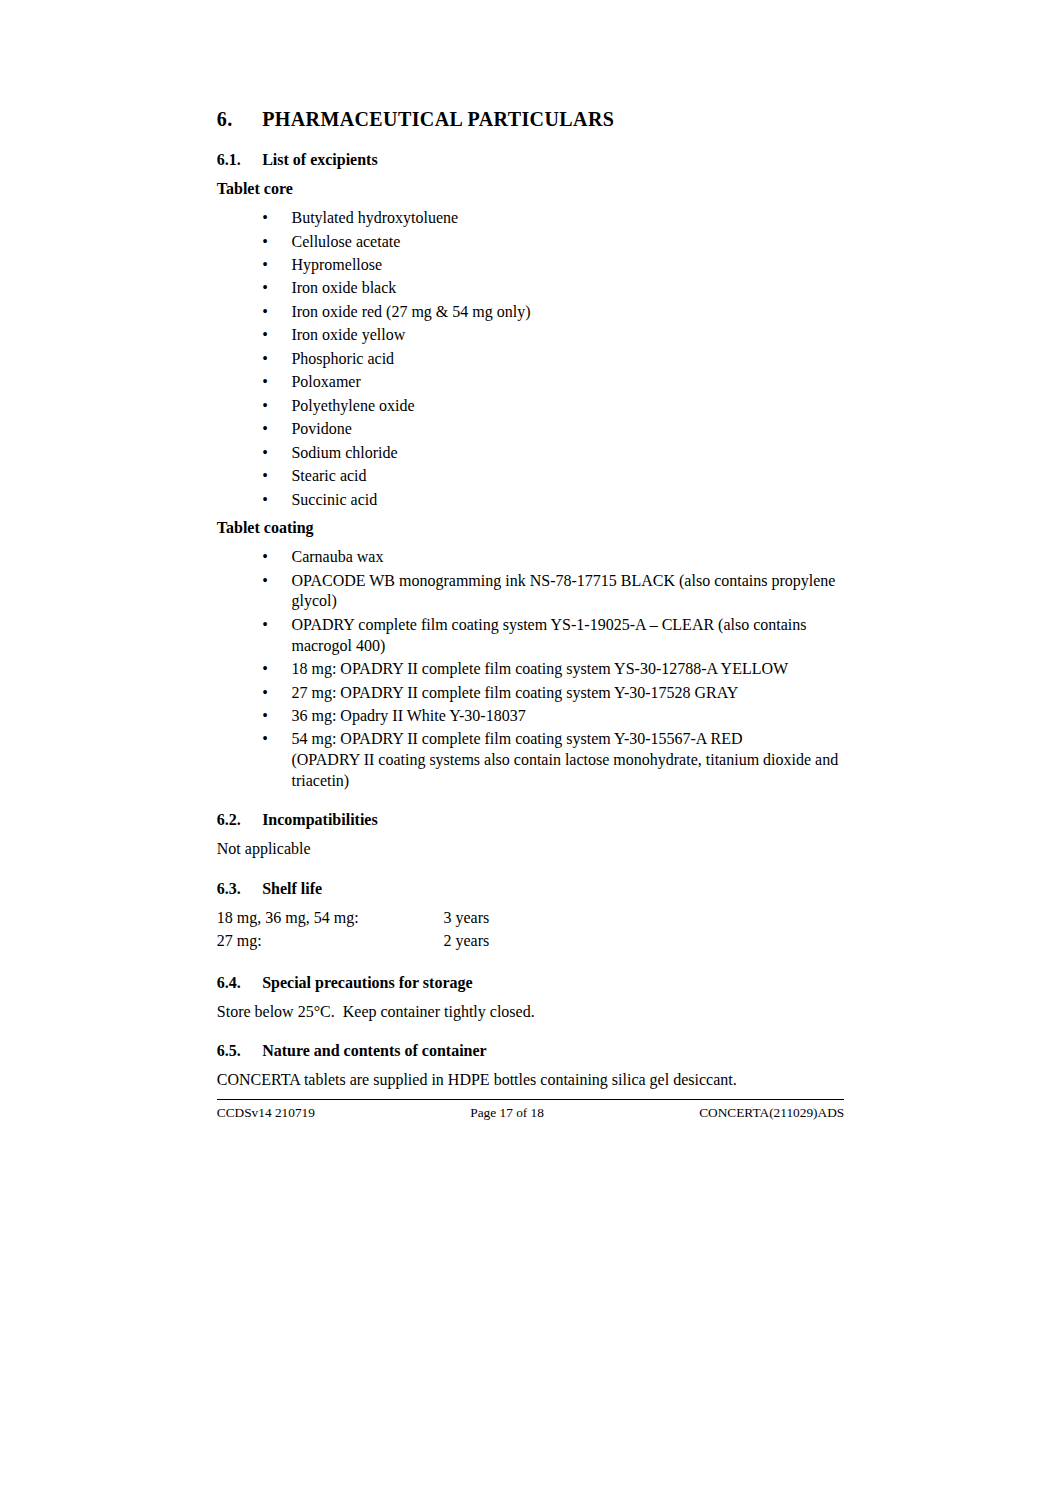6. PHARMACEUTICAL PARTICULARS
6.1. List of excipients
Tablet core
Butylated hydroxytoluene
Cellulose acetate
Hypromellose
Iron oxide black
Iron oxide red (27 mg & 54 mg only)
Iron oxide yellow
Phosphoric acid
Poloxamer
Polyethylene oxide
Povidone
Sodium chloride
Stearic acid
Succinic acid
Tablet coating
Carnauba wax
OPACODE WB monogramming ink NS-78-17715 BLACK (also contains propylene glycol)
OPADRY complete film coating system YS-1-19025-A – CLEAR (also contains macrogol 400)
18 mg: OPADRY II complete film coating system YS-30-12788-A YELLOW
27 mg: OPADRY II complete film coating system Y-30-17528 GRAY
36 mg: Opadry II White Y-30-18037
54 mg: OPADRY II complete film coating system Y-30-15567-A RED (OPADRY II coating systems also contain lactose monohydrate, titanium dioxide and triacetin)
6.2. Incompatibilities
Not applicable
6.3. Shelf life
| 18 mg, 36 mg, 54 mg: | 3 years |
| 27 mg: | 2 years |
6.4. Special precautions for storage
Store below 25°C. Keep container tightly closed.
6.5. Nature and contents of container
CONCERTA tablets are supplied in HDPE bottles containing silica gel desiccant.
CCDSv14 210719
Page 17 of 18
CONCERTA(211029)ADS